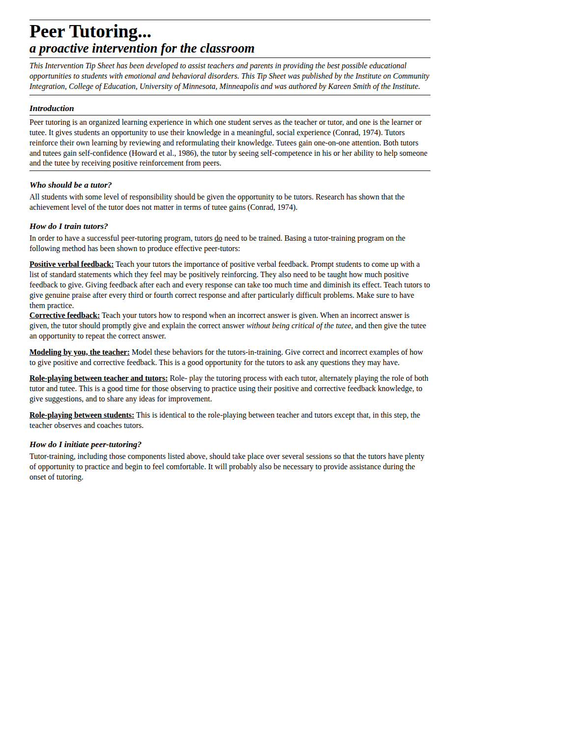Peer Tutoring...
a proactive intervention for the classroom
This Intervention Tip Sheet has been developed to assist teachers and parents in providing the best possible educational opportunities to students with emotional and behavioral disorders. This Tip Sheet was published by the Institute on Community Integration, College of Education, University of Minnesota, Minneapolis and was authored by Kareen Smith of the Institute.
Introduction
Peer tutoring is an organized learning experience in which one student serves as the teacher or tutor, and one is the learner or tutee. It gives students an opportunity to use their knowledge in a meaningful, social experience (Conrad, 1974). Tutors reinforce their own learning by reviewing and reformulating their knowledge. Tutees gain one-on-one attention. Both tutors and tutees gain self-confidence (Howard et al., 1986), the tutor by seeing self-competence in his or her ability to help someone and the tutee by receiving positive reinforcement from peers.
Who should be a tutor?
All students with some level of responsibility should be given the opportunity to be tutors. Research has shown that the achievement level of the tutor does not matter in terms of tutee gains (Conrad, 1974).
How do I train tutors?
In order to have a successful peer-tutoring program, tutors do need to be trained. Basing a tutor-training program on the following method has been shown to produce effective peer-tutors:
Positive verbal feedback: Teach your tutors the importance of positive verbal feedback. Prompt students to come up with a list of standard statements which they feel may be positively reinforcing. They also need to be taught how much positive feedback to give. Giving feedback after each and every response can take too much time and diminish its effect. Teach tutors to give genuine praise after every third or fourth correct response and after particularly difficult problems. Make sure to have them practice.
Corrective feedback: Teach your tutors how to respond when an incorrect answer is given. When an incorrect answer is given, the tutor should promptly give and explain the correct answer without being critical of the tutee, and then give the tutee an opportunity to repeat the correct answer.
Modeling by you, the teacher: Model these behaviors for the tutors-in-training. Give correct and incorrect examples of how to give positive and corrective feedback. This is a good opportunity for the tutors to ask any questions they may have.
Role-playing between teacher and tutors: Role- play the tutoring process with each tutor, alternately playing the role of both tutor and tutee. This is a good time for those observing to practice using their positive and corrective feedback knowledge, to give suggestions, and to share any ideas for improvement.
Role-playing between students: This is identical to the role-playing between teacher and tutors except that, in this step, the teacher observes and coaches tutors.
How do I initiate peer-tutoring?
Tutor-training, including those components listed above, should take place over several sessions so that the tutors have plenty of opportunity to practice and begin to feel comfortable. It will probably also be necessary to provide assistance during the onset of tutoring.